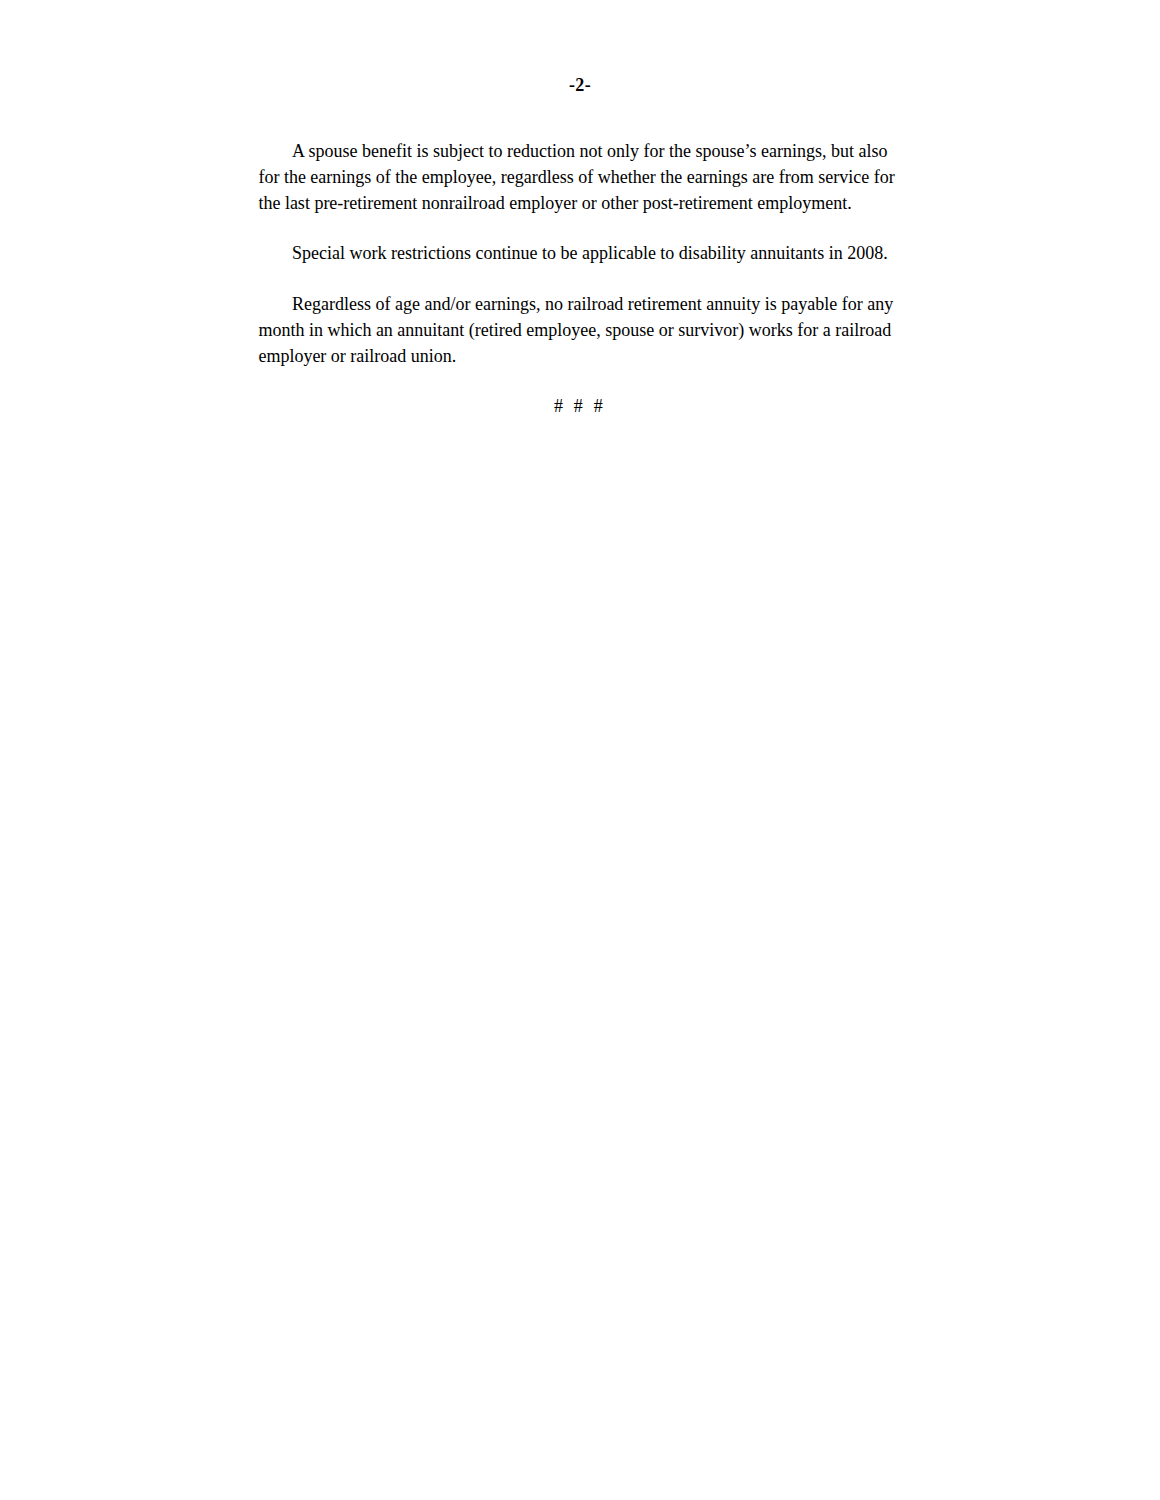-2-
A spouse benefit is subject to reduction not only for the spouse’s earnings, but also for the earnings of the employee, regardless of whether the earnings are from service for the last pre-retirement nonrailroad employer or other post-retirement employment.
Special work restrictions continue to be applicable to disability annuitants in 2008.
Regardless of age and/or earnings, no railroad retirement annuity is payable for any month in which an annuitant (retired employee, spouse or survivor) works for a railroad employer or railroad union.
# # #